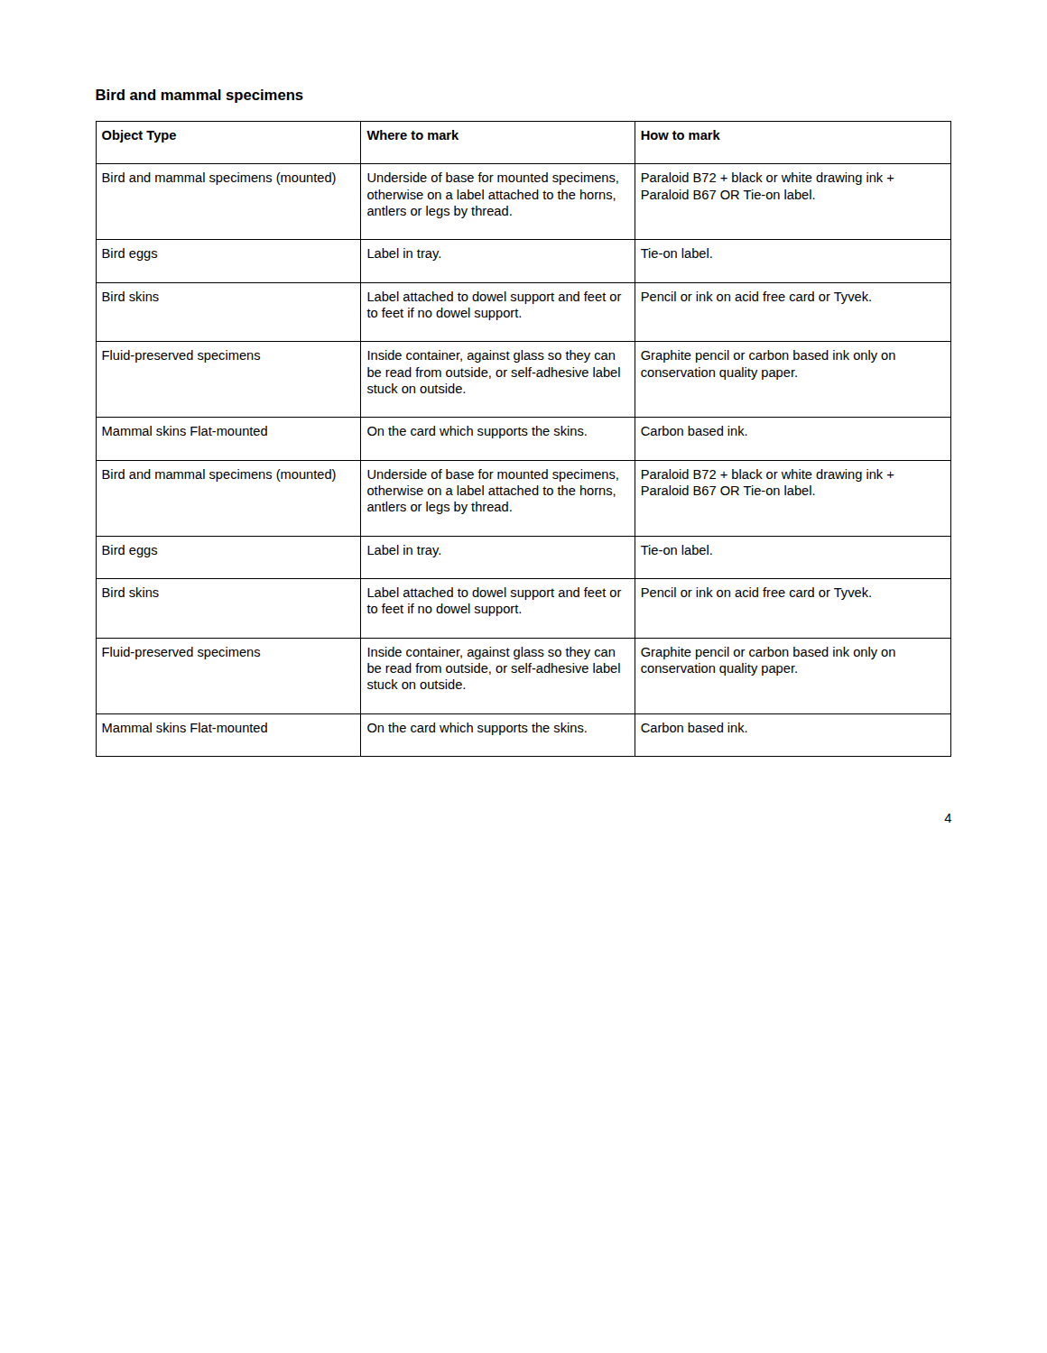Bird and mammal specimens
| Object Type | Where to mark | How to mark |
| --- | --- | --- |
| Bird and mammal specimens (mounted) | Underside of base for mounted specimens, otherwise on a label attached to the horns, antlers or legs by thread. | Paraloid B72 + black or white drawing ink + Paraloid B67 OR Tie-on label. |
| Bird eggs | Label in tray. | Tie-on label. |
| Bird skins | Label attached to dowel support and feet or to feet if no dowel support. | Pencil or ink on acid free card or Tyvek. |
| Fluid-preserved specimens | Inside container, against glass so they can be read from outside, or self-adhesive label stuck on outside. | Graphite pencil or carbon based ink only on conservation quality paper. |
| Mammal skins Flat-mounted | On the card which supports the skins. | Carbon based ink. |
| Bird and mammal specimens (mounted) | Underside of base for mounted specimens, otherwise on a label attached to the horns, antlers or legs by thread. | Paraloid B72 + black or white drawing ink + Paraloid B67 OR Tie-on label. |
| Bird eggs | Label in tray. | Tie-on label. |
| Bird skins | Label attached to dowel support and feet or to feet if no dowel support. | Pencil or ink on acid free card or Tyvek. |
| Fluid-preserved specimens | Inside container, against glass so they can be read from outside, or self-adhesive label stuck on outside. | Graphite pencil or carbon based ink only on conservation quality paper. |
| Mammal skins Flat-mounted | On the card which supports the skins. | Carbon based ink. |
4